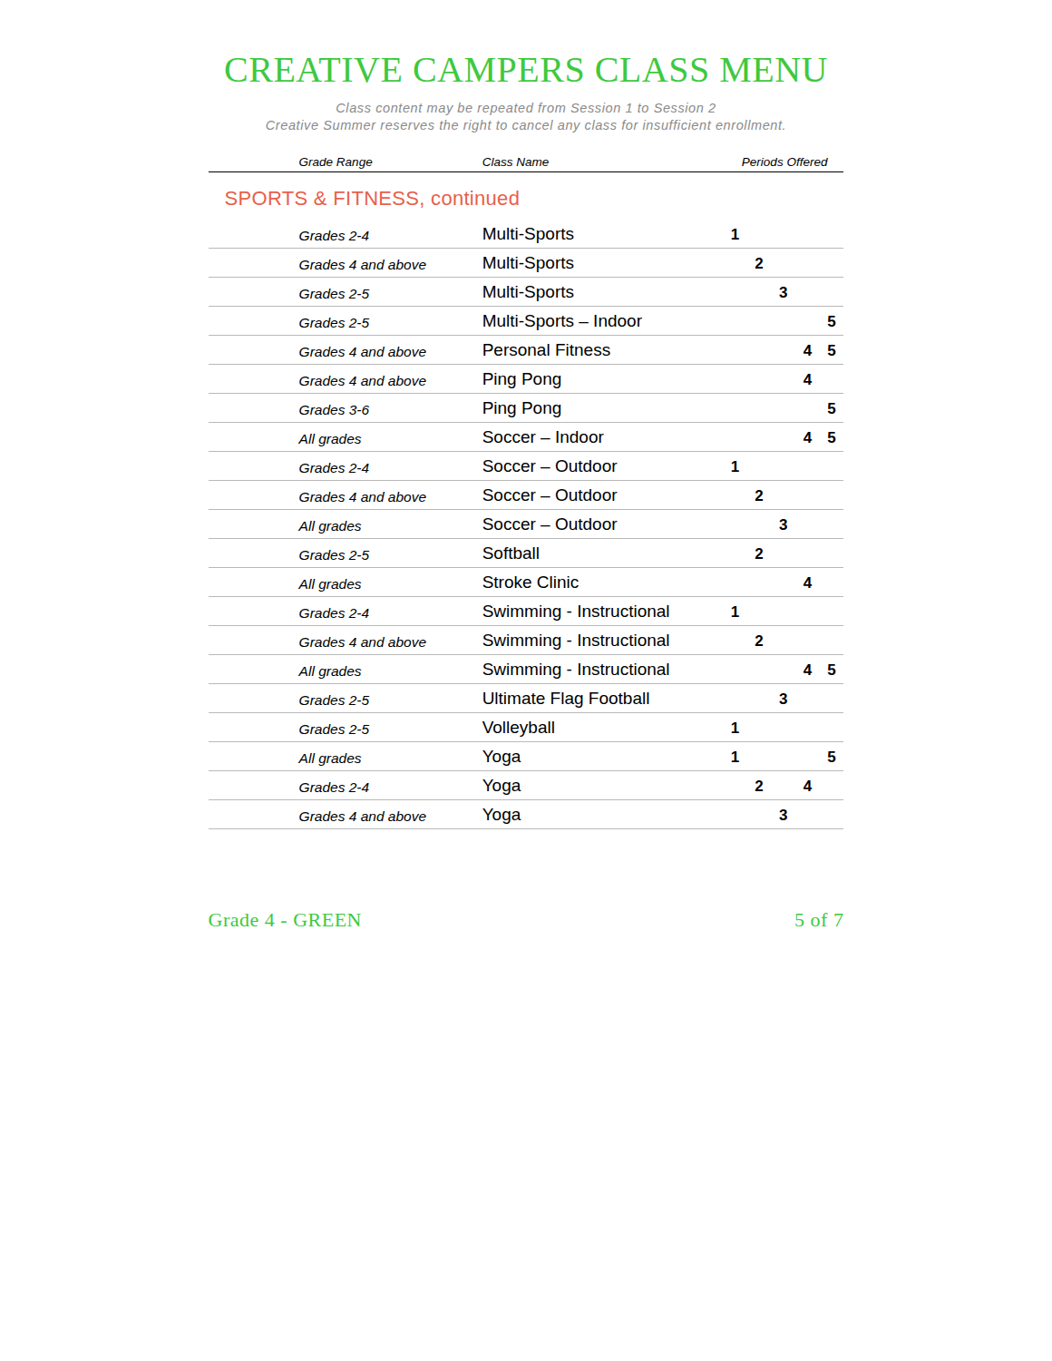Creative Campers Class Menu
Class content may be repeated from Session 1 to Session 2
Creative Summer reserves the right to cancel any class for insufficient enrollment.
| Grade Range | Class Name | Periods Offered |
| --- | --- | --- |
| SPORTS & FITNESS, continued |
| Grades 2-4 | Multi-Sports | 1 | | | | |
| Grades 4 and above | Multi-Sports | | 2 | | | |
| Grades 2-5 | Multi-Sports | | | 3 | | |
| Grades 2-5 | Multi-Sports – Indoor | | | | | 5 |
| Grades 4 and above | Personal Fitness | | | | 4 | 5 |
| Grades 4 and above | Ping Pong | | | | 4 | |
| Grades 3-6 | Ping Pong | | | | | 5 |
| All grades | Soccer – Indoor | | | | 4 | 5 |
| Grades 2-4 | Soccer – Outdoor | 1 | | | | |
| Grades 4 and above | Soccer – Outdoor | | 2 | | | |
| All grades | Soccer – Outdoor | | | 3 | | |
| Grades 2-5 | Softball | | 2 | | | |
| All grades | Stroke Clinic | | | | 4 | |
| Grades 2-4 | Swimming - Instructional | 1 | | | | |
| Grades 4 and above | Swimming - Instructional | | 2 | | | |
| All grades | Swimming - Instructional | | | | 4 | 5 |
| Grades 2-5 | Ultimate Flag Football | | | 3 | | |
| Grades 2-5 | Volleyball | 1 | | | | |
| All grades | Yoga | 1 | | | | 5 |
| Grades 2-4 | Yoga | | 2 | | 4 | |
| Grades 4 and above | Yoga | | | 3 | | |
Grade 4 - GREEN 5 of 7